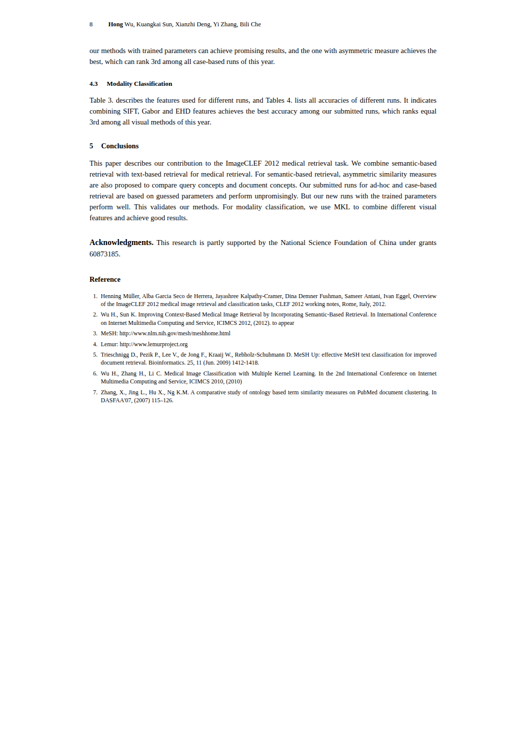8 Hong Wu, Kuangkai Sun, Xianzhi Deng, Yi Zhang, Bili Che
our methods with trained parameters can achieve promising results, and the one with asymmetric measure achieves the best, which can rank 3rd among all case-based runs of this year.
4.3 Modality Classification
Table 3. describes the features used for different runs, and Tables 4. lists all accuracies of different runs. It indicates combining SIFT, Gabor and EHD features achieves the best accuracy among our submitted runs, which ranks equal 3rd among all visual methods of this year.
5 Conclusions
This paper describes our contribution to the ImageCLEF 2012 medical retrieval task. We combine semantic-based retrieval with text-based retrieval for medical retrieval. For semantic-based retrieval, asymmetric similarity measures are also proposed to compare query concepts and document concepts. Our submitted runs for ad-hoc and case-based retrieval are based on guessed parameters and perform unpromisingly. But our new runs with the trained parameters perform well. This validates our methods. For modality classification, we use MKL to combine different visual features and achieve good results.
Acknowledgments. This research is partly supported by the National Science Foundation of China under grants 60873185.
Reference
Henning Müller, Alba Garcia Seco de Herrera, Jayashree Kalpathy-Cramer, Dina Demner Fushman, Sameer Antani, Ivan Eggel, Overview of the ImageCLEF 2012 medical image retrieval and classification tasks, CLEF 2012 working notes, Rome, Italy, 2012.
Wu H., Sun K. Improving Context-Based Medical Image Retrieval by Incorporating Semantic-Based Retrieval. In International Conference on Internet Multimedia Computing and Service, ICIMCS 2012, (2012). to appear
MeSH: http://www.nlm.nih.gov/mesh/meshhome.html
Lemur: http://www.lemurproject.org
Trieschnigg D., Pezik P., Lee V., de Jong F., Kraaij W., Rebholz-Schuhmann D. MeSH Up: effective MeSH text classification for improved document retrieval. Bioinformatics. 25, 11 (Jun. 2009) 1412-1418.
Wu H., Zhang H., Li C. Medical Image Classification with Multiple Kernel Learning. In the 2nd International Conference on Internet Multimedia Computing and Service, ICIMCS 2010, (2010)
Zhang, X., Jing L., Hu X., Ng K.M. A comparative study of ontology based term similarity measures on PubMed document clustering. In DASFAA'07, (2007) 115–126.